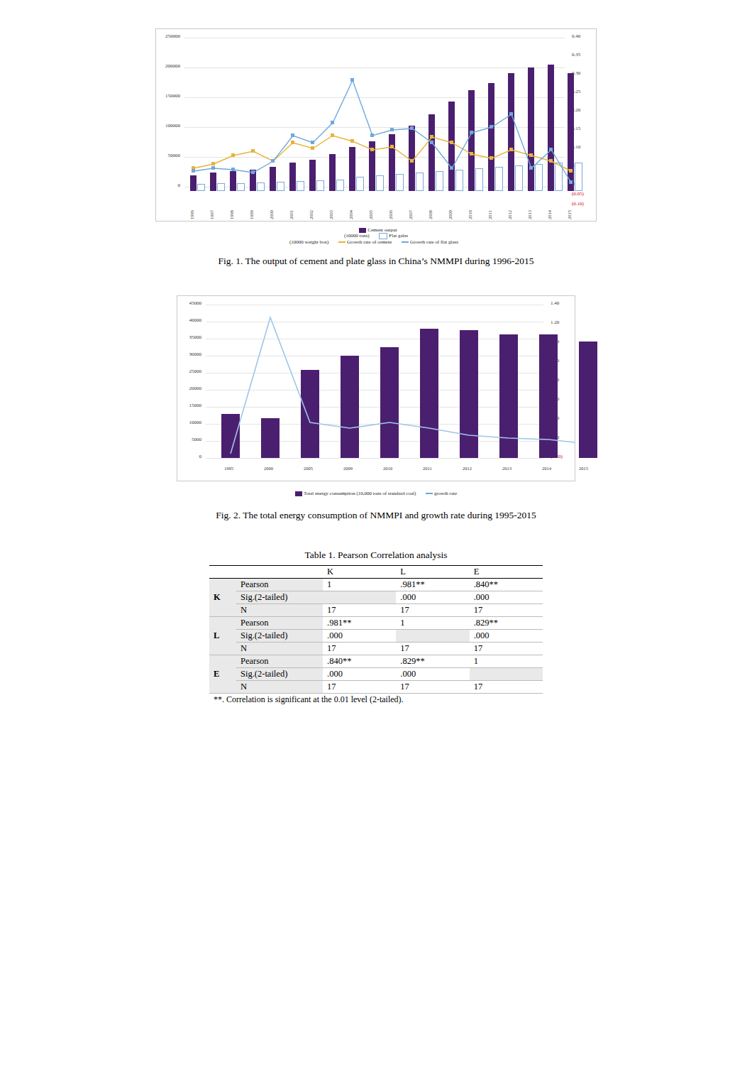250000
200000
150000
100000
50000
0
0.40
0.35
0.30
0.25
0.20
0.15
0.10
0.05
0.00
(0.05)
(0.10)
1996
1997
1998
1999
2000
2001
2002
2003
2004
2005
2006
2007
2008
2009
2010
2011
2012
2013
2014
2015
Cement output
(10000 tons) Flat galss
(10000 weight box) Growth rate of cement Growth rate of flat glass
Fig. 1. The output of cement and plate glass in China’s NMMPI during 1996-2015
45000
40000
35000
30000
25000
20000
15000
10000
5000
0
1.40
1.20
1.00
0.80
0.60
0.40
0.20
0.00
(0.20)
1995
2000
2005
2009
2010
2011
2012
2013
2014
2015
Total energy consumption (10,000 tons of standard coal) growth rate
Fig. 2. The total energy consumption of NMMPI and growth rate during 1995-2015
Table 1. Pearson Correlation analysis
| | | K | L | E |
| --- | --- | --- | --- | --- |
| K | Pearson | 1 | .981** | .840** |
| Sig.(2-tailed) | | .000 | .000 |
| N | 17 | 17 | 17 |
| L | Pearson | .981** | 1 | .829** |
| Sig.(2-tailed) | .000 | | .000 |
| N | 17 | 17 | 17 |
| E | Pearson | .840** | .829** | 1 |
| Sig.(2-tailed) | .000 | .000 | |
| N | 17 | 17 | 17 |
| **. Correlation is significant at the 0.01 level (2-tailed). |